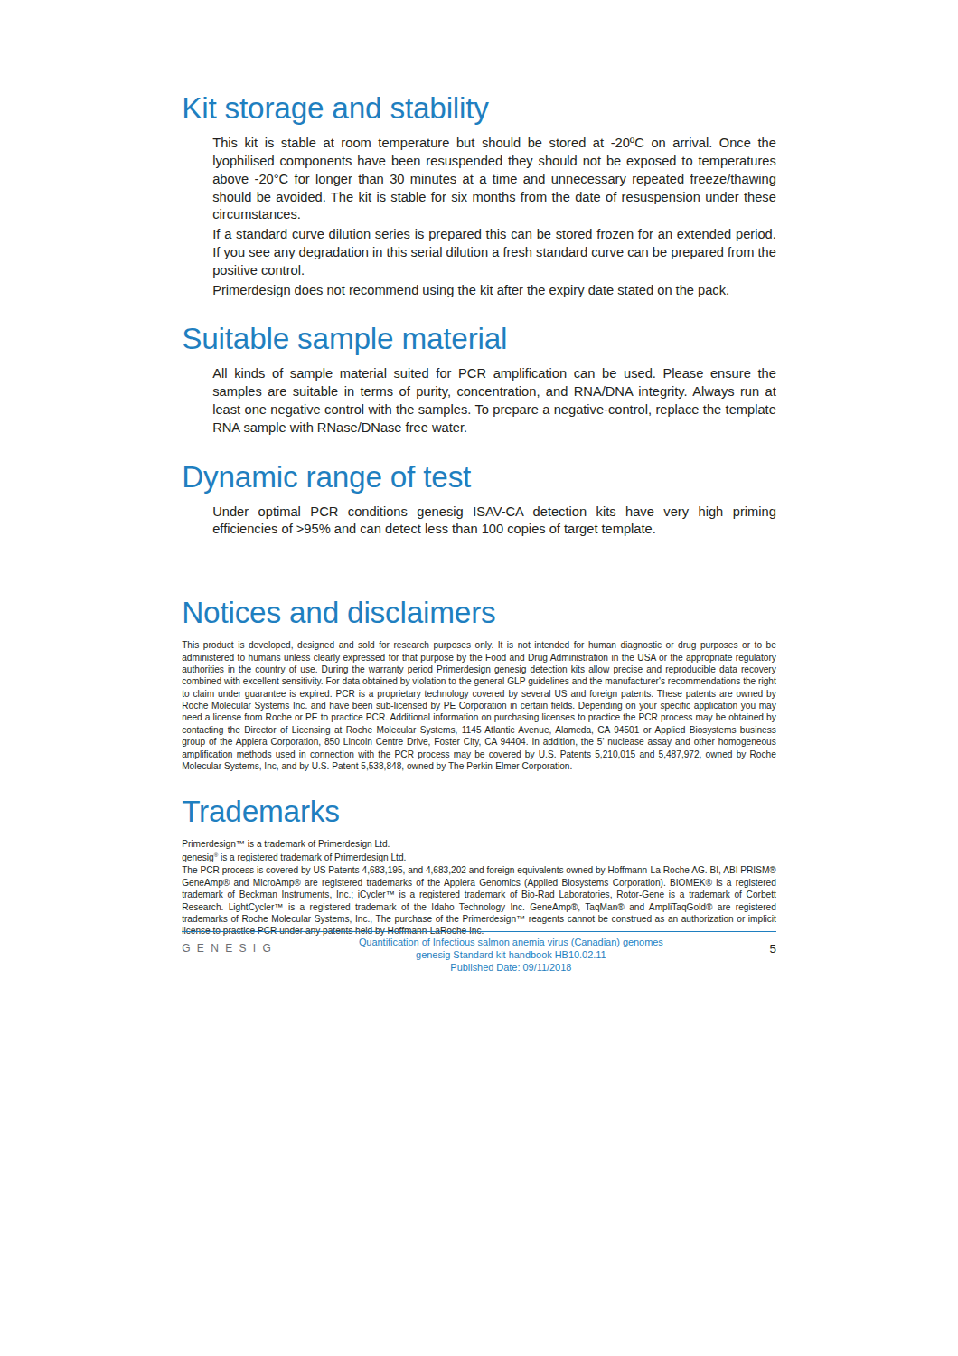Kit storage and stability
This kit is stable at room temperature but should be stored at -20ºC on arrival. Once the lyophilised components have been resuspended they should not be exposed to temperatures above -20°C for longer than 30 minutes at a time and unnecessary repeated freeze/thawing should be avoided. The kit is stable for six months from the date of resuspension under these circumstances.
If a standard curve dilution series is prepared this can be stored frozen for an extended period. If you see any degradation in this serial dilution a fresh standard curve can be prepared from the positive control.
Primerdesign does not recommend using the kit after the expiry date stated on the pack.
Suitable sample material
All kinds of sample material suited for PCR amplification can be used. Please ensure the samples are suitable in terms of purity, concentration, and RNA/DNA integrity. Always run at least one negative control with the samples. To prepare a negative-control, replace the template RNA sample with RNase/DNase free water.
Dynamic range of test
Under optimal PCR conditions genesig ISAV-CA detection kits have very high priming efficiencies of >95% and can detect less than 100 copies of target template.
Notices and disclaimers
This product is developed, designed and sold for research purposes only. It is not intended for human diagnostic or drug purposes or to be administered to humans unless clearly expressed for that purpose by the Food and Drug Administration in the USA or the appropriate regulatory authorities in the country of use. During the warranty period Primerdesign genesig detection kits allow precise and reproducible data recovery combined with excellent sensitivity. For data obtained by violation to the general GLP guidelines and the manufacturer's recommendations the right to claim under guarantee is expired. PCR is a proprietary technology covered by several US and foreign patents. These patents are owned by Roche Molecular Systems Inc. and have been sub-licensed by PE Corporation in certain fields. Depending on your specific application you may need a license from Roche or PE to practice PCR. Additional information on purchasing licenses to practice the PCR process may be obtained by contacting the Director of Licensing at Roche Molecular Systems, 1145 Atlantic Avenue, Alameda, CA 94501 or Applied Biosystems business group of the Applera Corporation, 850 Lincoln Centre Drive, Foster City, CA 94404. In addition, the 5' nuclease assay and other homogeneous amplification methods used in connection with the PCR process may be covered by U.S. Patents 5,210,015 and 5,487,972, owned by Roche Molecular Systems, Inc, and by U.S. Patent 5,538,848, owned by The Perkin-Elmer Corporation.
Trademarks
Primerdesign™ is a trademark of Primerdesign Ltd.
genesig® is a registered trademark of Primerdesign Ltd.
The PCR process is covered by US Patents 4,683,195, and 4,683,202 and foreign equivalents owned by Hoffmann-La Roche AG. BI, ABI PRISM® GeneAmp® and MicroAmp® are registered trademarks of the Applera Genomics (Applied Biosystems Corporation). BIOMEK® is a registered trademark of Beckman Instruments, Inc.; iCycler™ is a registered trademark of Bio-Rad Laboratories, Rotor-Gene is a trademark of Corbett Research. LightCycler™ is a registered trademark of the Idaho Technology Inc. GeneAmp®, TaqMan® and AmpliTaqGold® are registered trademarks of Roche Molecular Systems, Inc., The purchase of the Primerdesign™ reagents cannot be construed as an authorization or implicit license to practice PCR under any patents held by Hoffmann-LaRoche Inc.
G E N E S I G
Quantification of Infectious salmon anemia virus (Canadian) genomes
genesig Standard kit handbook HB10.02.11
Published Date: 09/11/2018
5